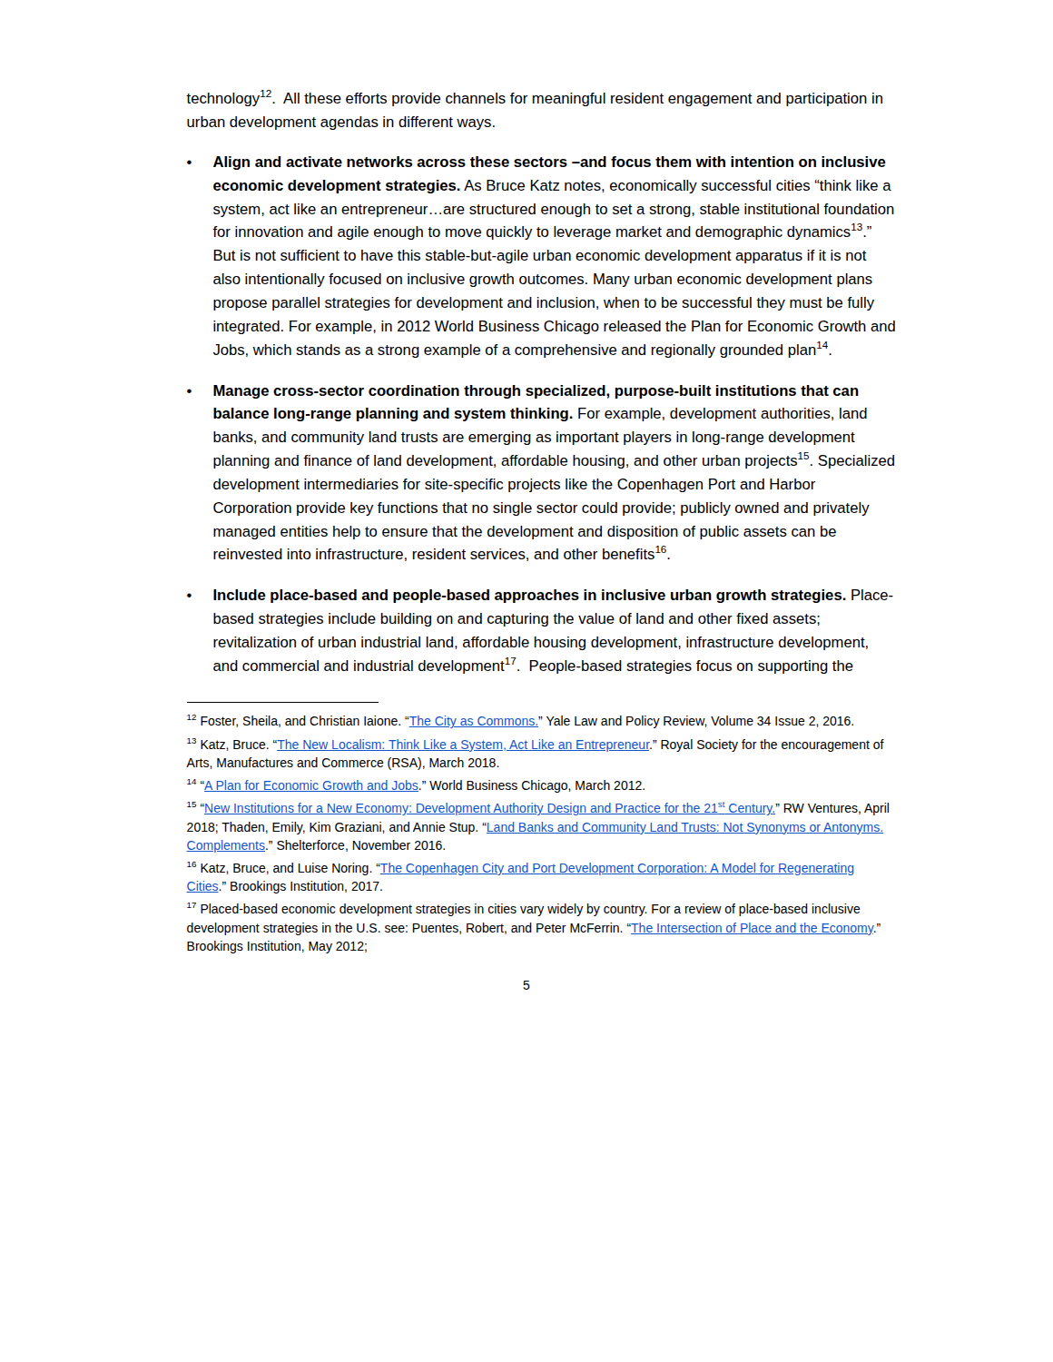technology12. All these efforts provide channels for meaningful resident engagement and participation in urban development agendas in different ways.
Align and activate networks across these sectors –and focus them with intention on inclusive economic development strategies. As Bruce Katz notes, economically successful cities “think like a system, act like an entrepreneur…are structured enough to set a strong, stable institutional foundation for innovation and agile enough to move quickly to leverage market and demographic dynamics13.” But is not sufficient to have this stable-but-agile urban economic development apparatus if it is not also intentionally focused on inclusive growth outcomes. Many urban economic development plans propose parallel strategies for development and inclusion, when to be successful they must be fully integrated. For example, in 2012 World Business Chicago released the Plan for Economic Growth and Jobs, which stands as a strong example of a comprehensive and regionally grounded plan14.
Manage cross-sector coordination through specialized, purpose-built institutions that can balance long-range planning and system thinking. For example, development authorities, land banks, and community land trusts are emerging as important players in long-range development planning and finance of land development, affordable housing, and other urban projects15. Specialized development intermediaries for site-specific projects like the Copenhagen Port and Harbor Corporation provide key functions that no single sector could provide; publicly owned and privately managed entities help to ensure that the development and disposition of public assets can be reinvested into infrastructure, resident services, and other benefits16.
Include place-based and people-based approaches in inclusive urban growth strategies. Place-based strategies include building on and capturing the value of land and other fixed assets; revitalization of urban industrial land, affordable housing development, infrastructure development, and commercial and industrial development17. People-based strategies focus on supporting the
12 Foster, Sheila, and Christian Iaione. “The City as Commons.” Yale Law and Policy Review, Volume 34 Issue 2, 2016.
13 Katz, Bruce. “The New Localism: Think Like a System, Act Like an Entrepreneur.” Royal Society for the encouragement of Arts, Manufactures and Commerce (RSA), March 2018.
14 “A Plan for Economic Growth and Jobs.” World Business Chicago, March 2012.
15 “New Institutions for a New Economy: Development Authority Design and Practice for the 21st Century.” RW Ventures, April 2018; Thaden, Emily, Kim Graziani, and Annie Stup. “Land Banks and Community Land Trusts: Not Synonyms or Antonyms. Complements.” Shelterforce, November 2016.
16 Katz, Bruce, and Luise Noring. “The Copenhagen City and Port Development Corporation: A Model for Regenerating Cities.” Brookings Institution, 2017.
17 Placed-based economic development strategies in cities vary widely by country. For a review of place-based inclusive development strategies in the U.S. see: Puentes, Robert, and Peter McFerrin. “The Intersection of Place and the Economy.” Brookings Institution, May 2012;
5